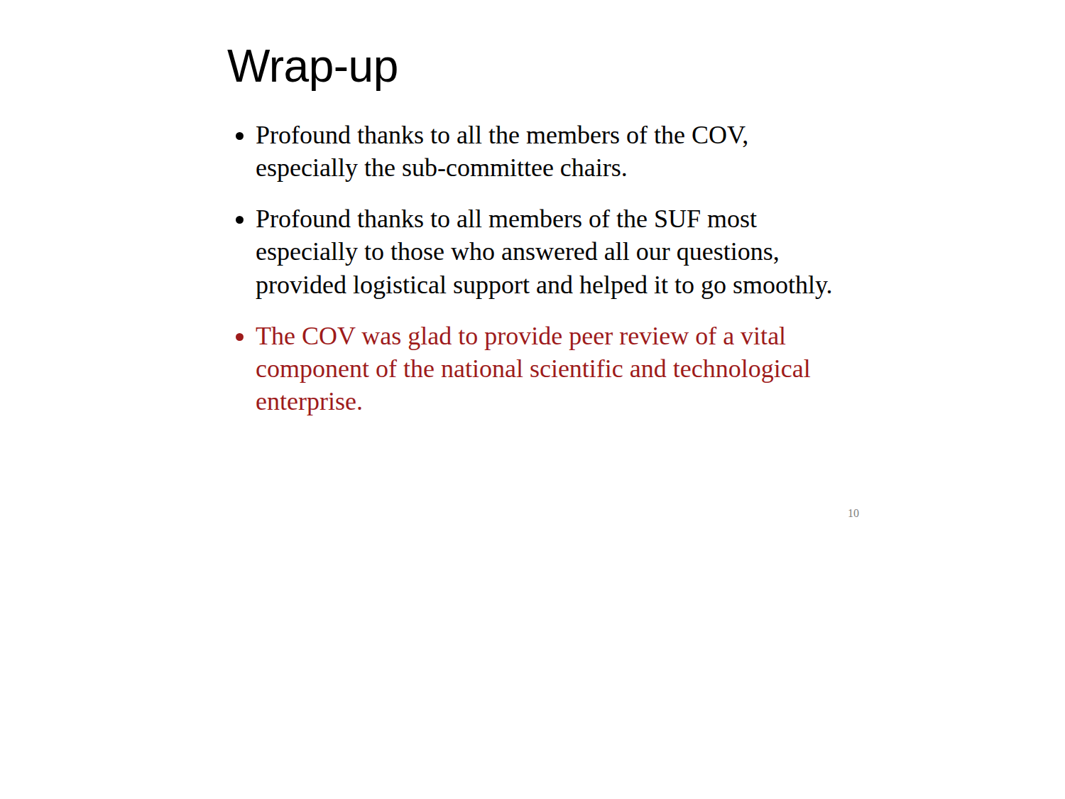Wrap-up
Profound thanks to all the members of the COV, especially the sub-committee chairs.
Profound thanks to all members of the SUF most especially to those who answered all our questions, provided logistical support and helped it to go smoothly.
The COV was glad to provide peer review of a vital component of the national scientific and technological enterprise.
10